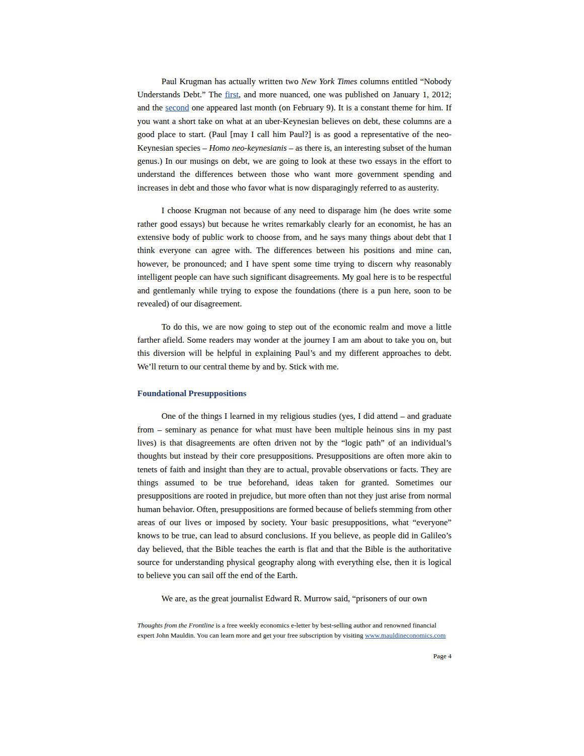Paul Krugman has actually written two New York Times columns entitled “Nobody Understands Debt.” The first, and more nuanced, one was published on January 1, 2012; and the second one appeared last month (on February 9). It is a constant theme for him. If you want a short take on what at an uber-Keynesian believes on debt, these columns are a good place to start. (Paul [may I call him Paul?] is as good a representative of the neo-Keynesian species – Homo neo-keynesianis – as there is, an interesting subset of the human genus.) In our musings on debt, we are going to look at these two essays in the effort to understand the differences between those who want more government spending and increases in debt and those who favor what is now disparagingly referred to as austerity.
I choose Krugman not because of any need to disparage him (he does write some rather good essays) but because he writes remarkably clearly for an economist, he has an extensive body of public work to choose from, and he says many things about debt that I think everyone can agree with. The differences between his positions and mine can, however, be pronounced; and I have spent some time trying to discern why reasonably intelligent people can have such significant disagreements. My goal here is to be respectful and gentlemanly while trying to expose the foundations (there is a pun here, soon to be revealed) of our disagreement.
To do this, we are now going to step out of the economic realm and move a little farther afield. Some readers may wonder at the journey I am am about to take you on, but this diversion will be helpful in explaining Paul’s and my different approaches to debt. We’ll return to our central theme by and by. Stick with me.
Foundational Presuppositions
One of the things I learned in my religious studies (yes, I did attend – and graduate from – seminary as penance for what must have been multiple heinous sins in my past lives) is that disagreements are often driven not by the “logic path” of an individual’s thoughts but instead by their core presuppositions. Presuppositions are often more akin to tenets of faith and insight than they are to actual, provable observations or facts. They are things assumed to be true beforehand, ideas taken for granted. Sometimes our presuppositions are rooted in prejudice, but more often than not they just arise from normal human behavior. Often, presuppositions are formed because of beliefs stemming from other areas of our lives or imposed by society. Your basic presuppositions, what “everyone” knows to be true, can lead to absurd conclusions. If you believe, as people did in Galileo’s day believed, that the Bible teaches the earth is flat and that the Bible is the authoritative source for understanding physical geography along with everything else, then it is logical to believe you can sail off the end of the Earth.
We are, as the great journalist Edward R. Murrow said, “prisoners of our own
Thoughts from the Frontline is a free weekly economics e-letter by best-selling author and renowned financial expert John Mauldin. You can learn more and get your free subscription by visiting www.mauldineconomics.com
Page 4